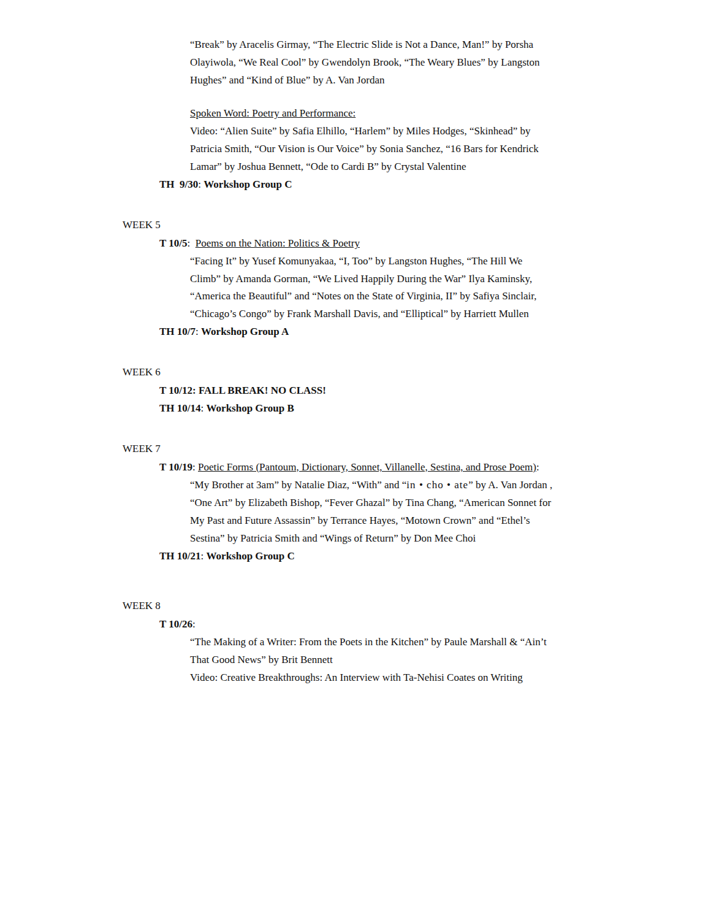“Break” by Aracelis Girmay, “The Electric Slide is Not a Dance, Man!” by Porsha
Olayiwola, “We Real Cool” by Gwendolyn Brook, “The Weary Blues” by Langston
Hughes” and “Kind of Blue” by A. Van Jordan
Spoken Word: Poetry and Performance:
Video: “Alien Suite” by Safia Elhillo, “Harlem” by Miles Hodges, “Skinhead” by
Patricia Smith, “Our Vision is Our Voice” by Sonia Sanchez, “16 Bars for Kendrick
Lamar” by Joshua Bennett, “Ode to Cardi B” by Crystal Valentine
TH 9/30: Workshop Group C
WEEK 5
T 10/5: Poems on the Nation: Politics & Poetry
“Facing It” by Yusef Komunyakaa, “I, Too” by Langston Hughes, “The Hill We
Climb” by Amanda Gorman, “We Lived Happily During the War” Ilya Kaminsky,
“America the Beautiful” and “Notes on the State of Virginia, II” by Safiya Sinclair,
“Chicago’s Congo” by Frank Marshall Davis, and “Elliptical” by Harriett Mullen
TH 10/7: Workshop Group A
WEEK 6
T 10/12: FALL BREAK! NO CLASS!
TH 10/14: Workshop Group B
WEEK 7
T 10/19: Poetic Forms (Pantoum, Dictionary, Sonnet, Villanelle, Sestina, and Prose Poem):
“My Brother at 3am” by Natalie Diaz, “With” and “in • cho • ate” by A. Van Jordan ,
“One Art” by Elizabeth Bishop, “Fever Ghazal” by Tina Chang, “American Sonnet for
My Past and Future Assassin” by Terrance Hayes, “Motown Crown” and “Ethel’s
Sestina” by Patricia Smith and “Wings of Return” by Don Mee Choi
TH 10/21: Workshop Group C
WEEK 8
T 10/26:
“The Making of a Writer: From the Poets in the Kitchen” by Paule Marshall & “Ain’t
That Good News” by Brit Bennett
Video: Creative Breakthroughs: An Interview with Ta-Nehisi Coates on Writing